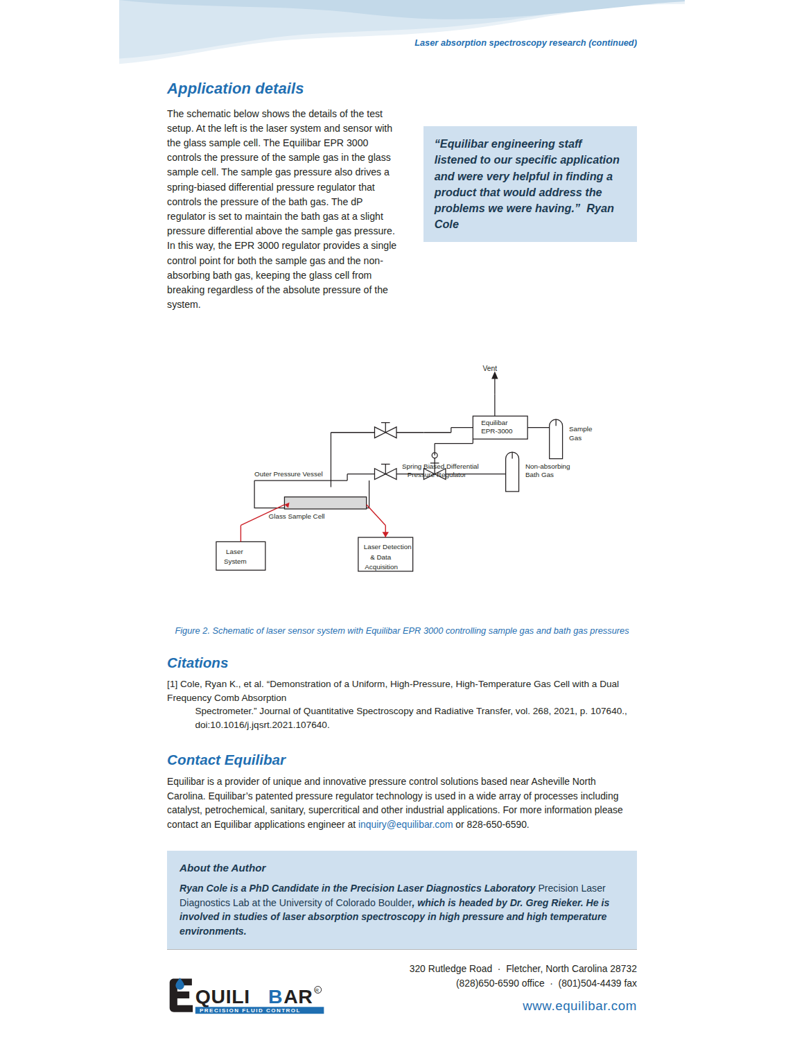Laser absorption spectroscopy research (continued)
Application details
The schematic below shows the details of the test setup. At the left is the laser system and sensor with the glass sample cell. The Equilibar EPR 3000 controls the pressure of the sample gas in the glass sample cell. The sample gas pressure also drives a spring-biased differential pressure regulator that controls the pressure of the bath gas. The dP regulator is set to maintain the bath gas at a slight pressure differential above the sample gas pressure. In this way, the EPR 3000 regulator provides a single control point for both the sample gas and the non-absorbing bath gas, keeping the glass cell from breaking regardless of the absolute pressure of the system.
“Equilibar engineering staff listened to our specific application and were very helpful in finding a product that would address the problems we were having.” Ryan Cole
Vent Equilibar EPR-3000 Sample Gas Non-absorbing Bath Gas Spring Biased Differential Pressure Regulator Outer Pressure Vessel Glass Sample Cell Laser System Laser Detection & Data Acquisition
Figure 2. Schematic of laser sensor system with Equilibar EPR 3000 controlling sample gas and bath gas pressures
Citations
[1] Cole, Ryan K., et al. “Demonstration of a Uniform, High-Pressure, High-Temperature Gas Cell with a Dual Frequency Comb Absorption Spectrometer.” Journal of Quantitative Spectroscopy and Radiative Transfer, vol. 268, 2021, p. 107640., doi:10.1016/j.jqsrt.2021.107640.
Contact Equilibar
Equilibar is a provider of unique and innovative pressure control solutions based near Asheville North Carolina. Equilibar’s patented pressure regulator technology is used in a wide array of processes including catalyst, petrochemical, sanitary, supercritical and other industrial applications. For more information please contact an Equilibar applications engineer at inquiry@equilibar.com or 828-650-6590.
About the Author
Ryan Cole is a PhD Candidate in the Precision Laser Diagnostics Laboratory Precision Laser Diagnostics Lab at the University of Colorado Boulder, which is headed by Dr. Greg Rieker. He is involved in studies of laser absorption spectroscopy in high pressure and high temperature environments.
QUILI B AR R PRECISION FLUID CONTROL
320 Rutledge Road · Fletcher, North Carolina 28732
(828)650-6590 office · (801)504-4439 fax
www.equilibar.com